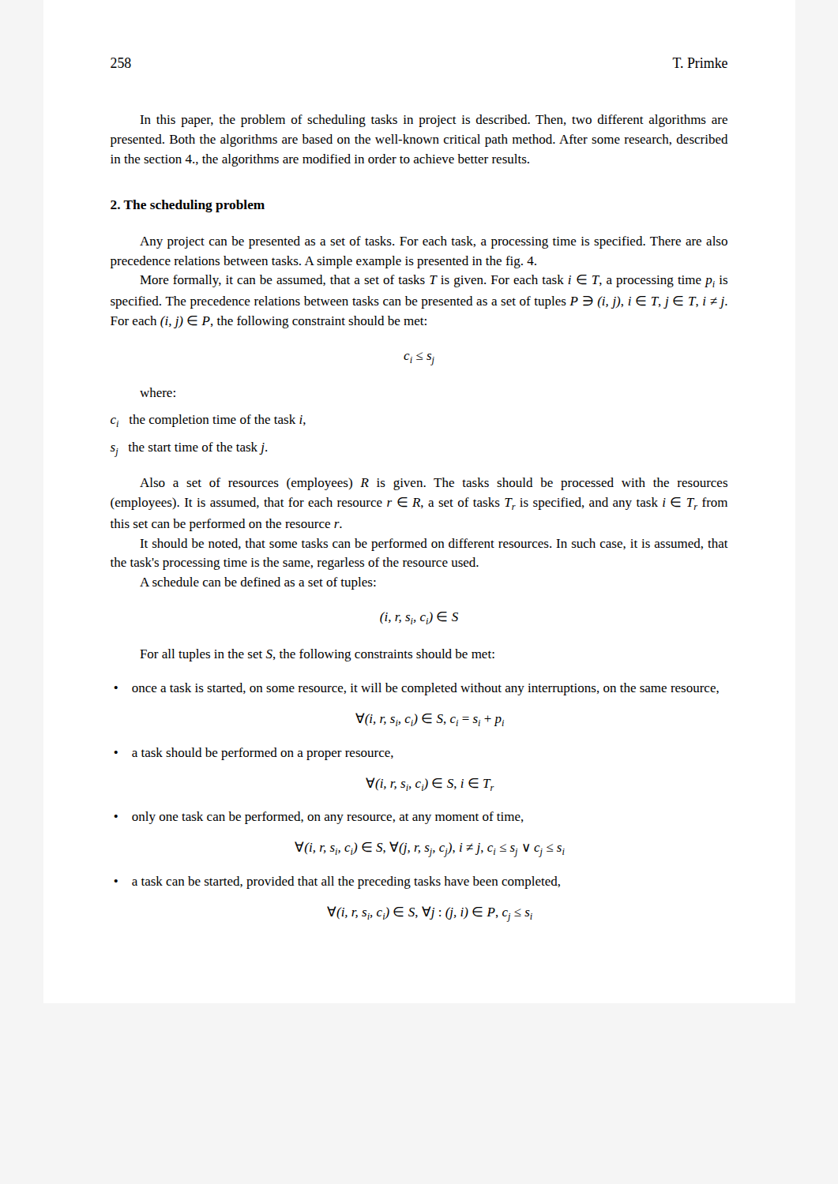258 T. Primke
In this paper, the problem of scheduling tasks in project is described. Then, two different algorithms are presented. Both the algorithms are based on the well-known critical path method. After some research, described in the section 4., the algorithms are modified in order to achieve better results.
2. The scheduling problem
Any project can be presented as a set of tasks. For each task, a processing time is specified. There are also precedence relations between tasks. A simple example is presented in the fig. 4.
More formally, it can be assumed, that a set of tasks T is given. For each task i ∈ T, a processing time pi is specified. The precedence relations between tasks can be presented as a set of tuples P ∋ (i, j), i ∈ T, j ∈ T, i ≠ j. For each (i, j) ∈ P, the following constraint should be met:
ci ≤ sj
where:
ci
the completion time of the task i,
sj
the start time of the task j.
Also a set of resources (employees) R is given. The tasks should be processed with the resources (employees). It is assumed, that for each resource r ∈ R, a set of tasks Tr is specified, and any task i ∈ Tr from this set can be performed on the resource r.
It should be noted, that some tasks can be performed on different resources. In such case, it is assumed, that the task's processing time is the same, regarless of the resource used.
A schedule can be defined as a set of tuples:
(i, r, si, ci) ∈ S
For all tuples in the set S, the following constraints should be met:
once a task is started, on some resource, it will be completed without any interruptions, on the same resource,
∀(i, r, si, ci) ∈ S, ci = si + pi
a task should be performed on a proper resource,
∀(i, r, si, ci) ∈ S, i ∈ Tr
only one task can be performed, on any resource, at any moment of time,
∀(i, r, si, ci) ∈ S, ∀(j, r, sj, cj), i ≠ j, ci ≤ sj ∨ cj ≤ si
a task can be started, provided that all the preceding tasks have been completed,
∀(i, r, si, ci) ∈ S, ∀j : (j, i) ∈ P, cj ≤ si